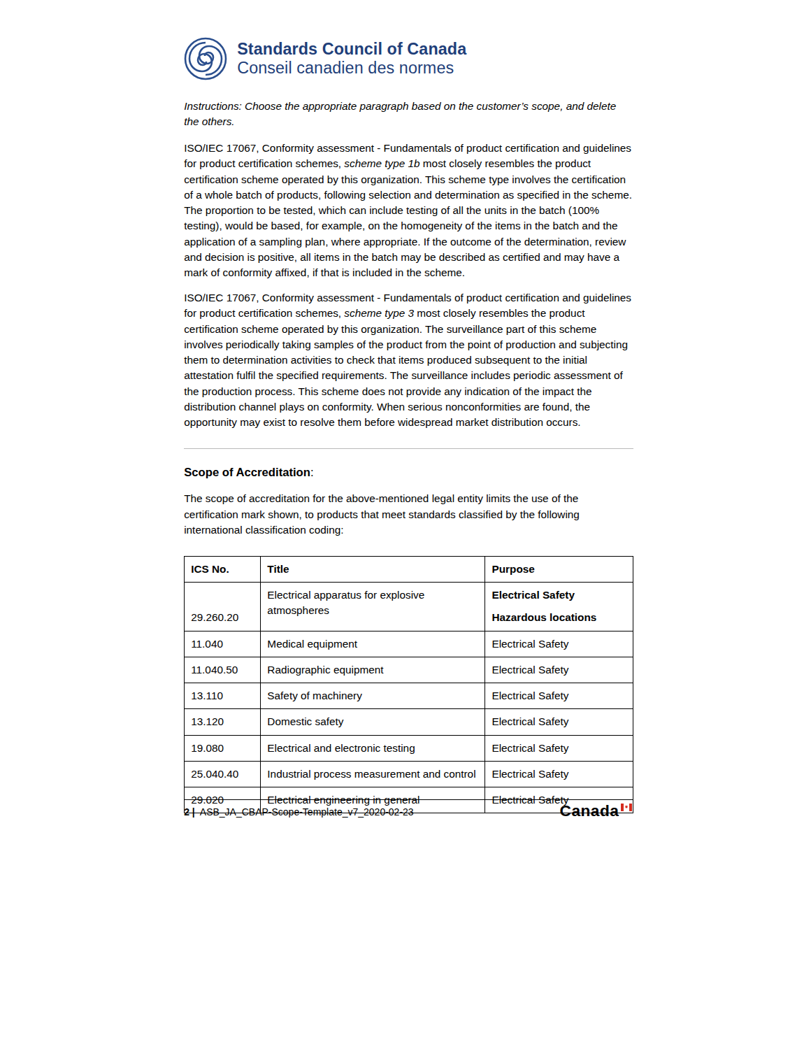Standards Council of Canada
Conseil canadien des normes
Instructions: Choose the appropriate paragraph based on the customer’s scope, and delete the others.
ISO/IEC 17067, Conformity assessment - Fundamentals of product certification and guidelines for product certification schemes, scheme type 1b most closely resembles the product certification scheme operated by this organization. This scheme type involves the certification of a whole batch of products, following selection and determination as specified in the scheme. The proportion to be tested, which can include testing of all the units in the batch (100% testing), would be based, for example, on the homogeneity of the items in the batch and the application of a sampling plan, where appropriate. If the outcome of the determination, review and decision is positive, all items in the batch may be described as certified and may have a mark of conformity affixed, if that is included in the scheme.
ISO/IEC 17067, Conformity assessment - Fundamentals of product certification and guidelines for product certification schemes, scheme type 3 most closely resembles the product certification scheme operated by this organization. The surveillance part of this scheme involves periodically taking samples of the product from the point of production and subjecting them to determination activities to check that items produced subsequent to the initial attestation fulfil the specified requirements. The surveillance includes periodic assessment of the production process. This scheme does not provide any indication of the impact the distribution channel plays on conformity. When serious nonconformities are found, the opportunity may exist to resolve them before widespread market distribution occurs.
Scope of Accreditation:
The scope of accreditation for the above-mentioned legal entity limits the use of the certification mark shown, to products that meet standards classified by the following international classification coding:
| ICS No. | Title | Purpose |
| --- | --- | --- |
| 29.260.20 | Electrical apparatus for explosive atmospheres | Electrical Safety Hazardous locations |
| 11.040 | Medical equipment | Electrical Safety |
| 11.040.50 | Radiographic equipment | Electrical Safety |
| 13.110 | Safety of machinery | Electrical Safety |
| 13.120 | Domestic safety | Electrical Safety |
| 19.080 | Electrical and electronic testing | Electrical Safety |
| 25.040.40 | Industrial process measurement and control | Electrical Safety |
| 29.020 | Electrical engineering in general | Electrical Safety |
2 | ASB_JA_CBAP-Scope-Template_v7_2020-02-23
Canada